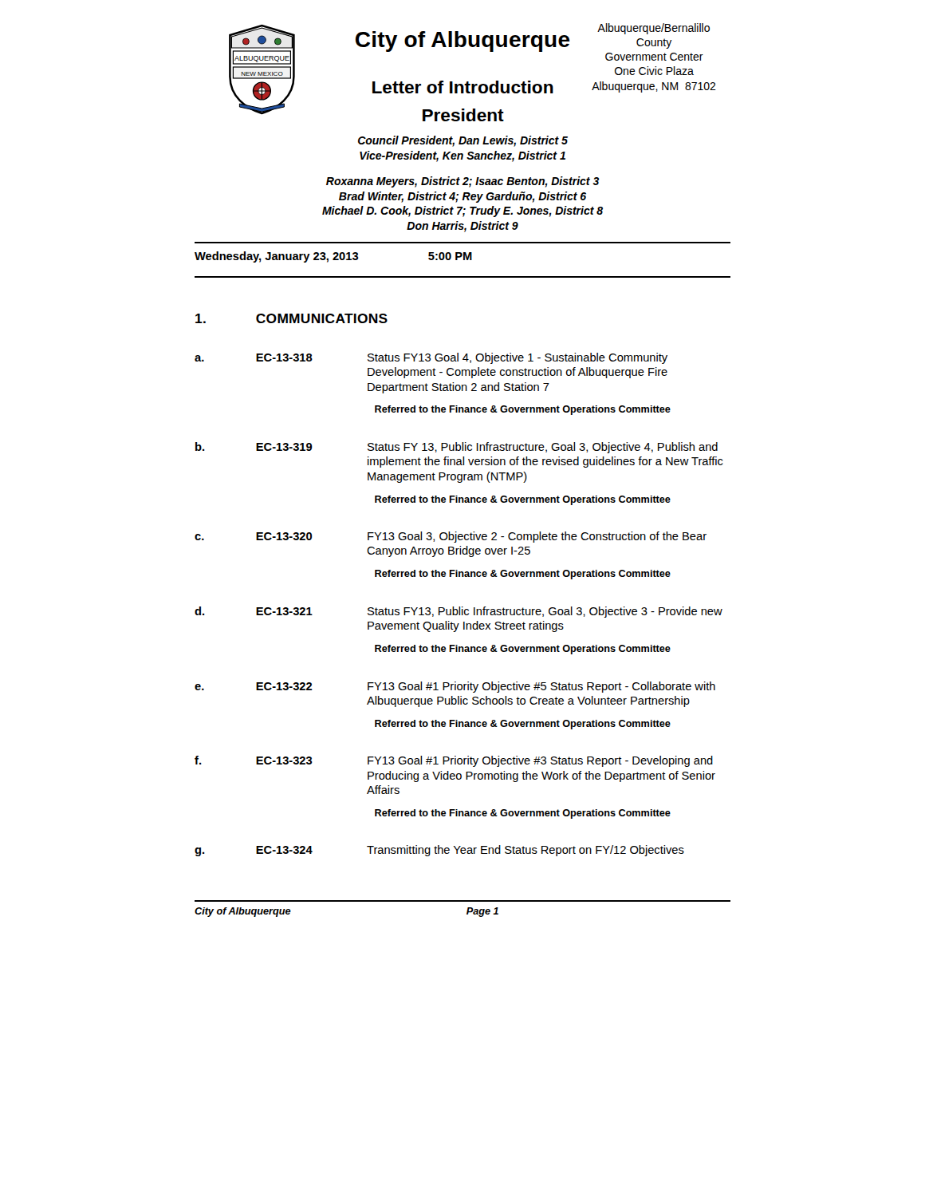ALBUQUERQUE NEW MEXICO
Albuquerque/Bernalillo
County
Government Center
One Civic Plaza
Albuquerque, NM 87102
City of Albuquerque
Letter of Introduction
President
Council President, Dan Lewis, District 5
Vice-President, Ken Sanchez, District 1
Roxanna Meyers, District 2; Isaac Benton, District 3
Brad Winter, District 4; Rey Garduño, District 6
Michael D. Cook, District 7; Trudy E. Jones, District 8
Don Harris, District 9
Wednesday, January 23, 2013
5:00 PM
1.
COMMUNICATIONS
a.
EC-13-318
Status FY13 Goal 4, Objective 1 - Sustainable Community Development - Complete construction of Albuquerque Fire Department Station 2 and Station 7
Referred to the Finance & Government Operations Committee
b.
EC-13-319
Status FY 13, Public Infrastructure, Goal 3, Objective 4, Publish and implement the final version of the revised guidelines for a New Traffic Management Program (NTMP)
Referred to the Finance & Government Operations Committee
c.
EC-13-320
FY13 Goal 3, Objective 2 - Complete the Construction of the Bear Canyon Arroyo Bridge over I-25
Referred to the Finance & Government Operations Committee
d.
EC-13-321
Status FY13, Public Infrastructure, Goal 3, Objective 3 - Provide new Pavement Quality Index Street ratings
Referred to the Finance & Government Operations Committee
e.
EC-13-322
FY13 Goal #1 Priority Objective #5 Status Report - Collaborate with Albuquerque Public Schools to Create a Volunteer Partnership
Referred to the Finance & Government Operations Committee
f.
EC-13-323
FY13 Goal #1 Priority Objective #3 Status Report - Developing and Producing a Video Promoting the Work of the Department of Senior Affairs
Referred to the Finance & Government Operations Committee
g.
EC-13-324
Transmitting the Year End Status Report on FY/12 Objectives
City of Albuquerque
Page 1